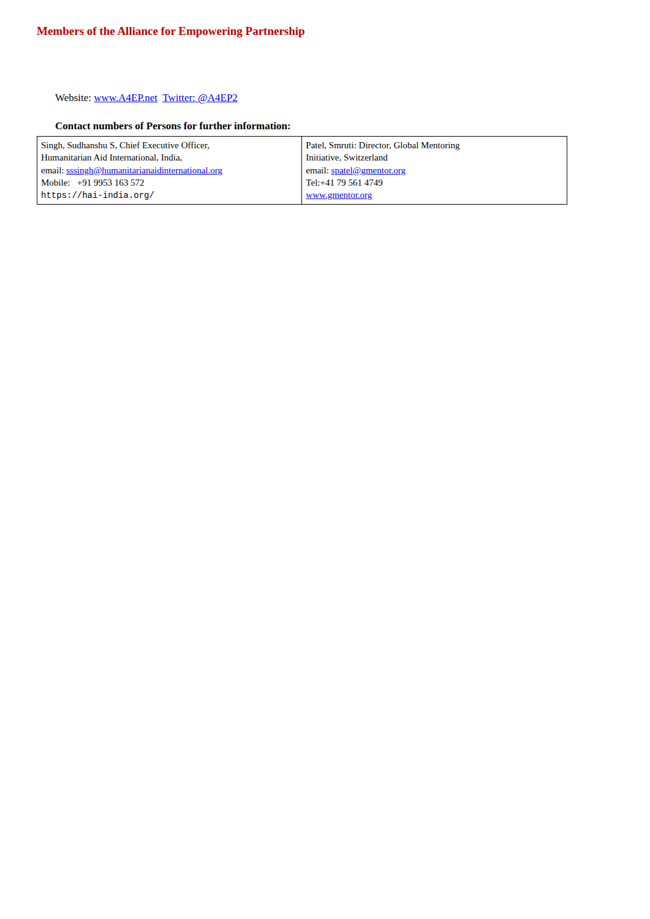Members of the Alliance for Empowering Partnership
Website: www.A4EP.net Twitter: @A4EP2
Contact numbers of Persons for further information:
| Singh, Sudhanshu S, Chief Executive Officer, Humanitarian Aid International, India, email: sssingh@humanitarianaidinternational.org Mobile: +91 9953 163 572 https://hai-india.org/ | Patel, Smruti: Director, Global Mentoring Initiative, Switzerland email: spatel@gmentor.org Tel:+41 79 561 4749 www.gmentor.org |